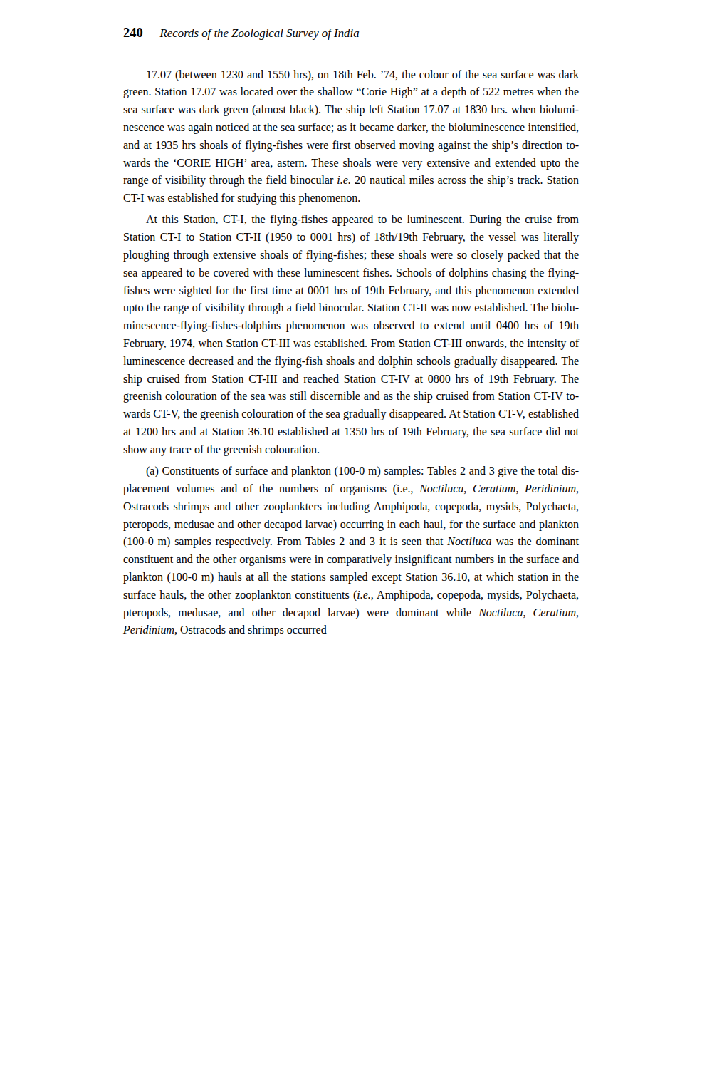240 Records of the Zoological Survey of India
17.07 (between 1230 and 1550 hrs), on 18th Feb. ’74, the colour of the sea surface was dark green. Station 17.07 was located over the shallow “Corie High” at a depth of 522 metres when the sea surface was dark green (almost black). The ship left Station 17.07 at 1830 hrs. when bioluminescence was again noticed at the sea surface; as it became darker, the bioluminescence intensified, and at 1935 hrs shoals of flying-fishes were first observed moving against the ship’s direction towards the ‘CORIE HIGH’ area, astern. These shoals were very extensive and extended upto the range of visibility through the field binocular i.e. 20 nautical miles across the ship’s track. Station CT-I was established for studying this phenomenon.
At this Station, CT-I, the flying-fishes appeared to be luminescent. During the cruise from Station CT-I to Station CT-II (1950 to 0001 hrs) of 18th/19th February, the vessel was literally ploughing through extensive shoals of flying-fishes; these shoals were so closely packed that the sea appeared to be covered with these luminescent fishes. Schools of dolphins chasing the flying-fishes were sighted for the first time at 0001 hrs of 19th February, and this phenomenon extended upto the range of visibility through a field binocular. Station CT-II was now established. The bioluminescence-flying-fishes-dolphins phenomenon was observed to extend until 0400 hrs of 19th February, 1974, when Station CT-III was established. From Station CT-III onwards, the intensity of luminescence decreased and the flying-fish shoals and dolphin schools gradually disappeared. The ship cruised from Station CT-III and reached Station CT-IV at 0800 hrs of 19th February. The greenish colouration of the sea was still discernible and as the ship cruised from Station CT-IV towards CT-V, the greenish colouration of the sea gradually disappeared. At Station CT-V, established at 1200 hrs and at Station 36.10 established at 1350 hrs of 19th February, the sea surface did not show any trace of the greenish colouration.
(a) Constituents of surface and plankton (100-0 m) samples: Tables 2 and 3 give the total displacement volumes and of the numbers of organisms (i.e., Noctiluca, Ceratium, Peridinium, Ostracods shrimps and other zooplankters including Amphipoda, copepoda, mysids, Polychaeta, pteropods, medusae and other decapod larvae) occurring in each haul, for the surface and plankton (100-0 m) samples respectively. From Tables 2 and 3 it is seen that Noctiluca was the dominant constituent and the other organisms were in comparatively insignificant numbers in the surface and plankton (100-0 m) hauls at all the stations sampled except Station 36.10, at which station in the surface hauls, the other zooplankton constituents (i.e., Amphipoda, copepoda, mysids, Polychaeta, pteropods, medusae, and other decapod larvae) were dominant while Noctiluca, Ceratium, Peridinium, Ostracods and shrimps occurred